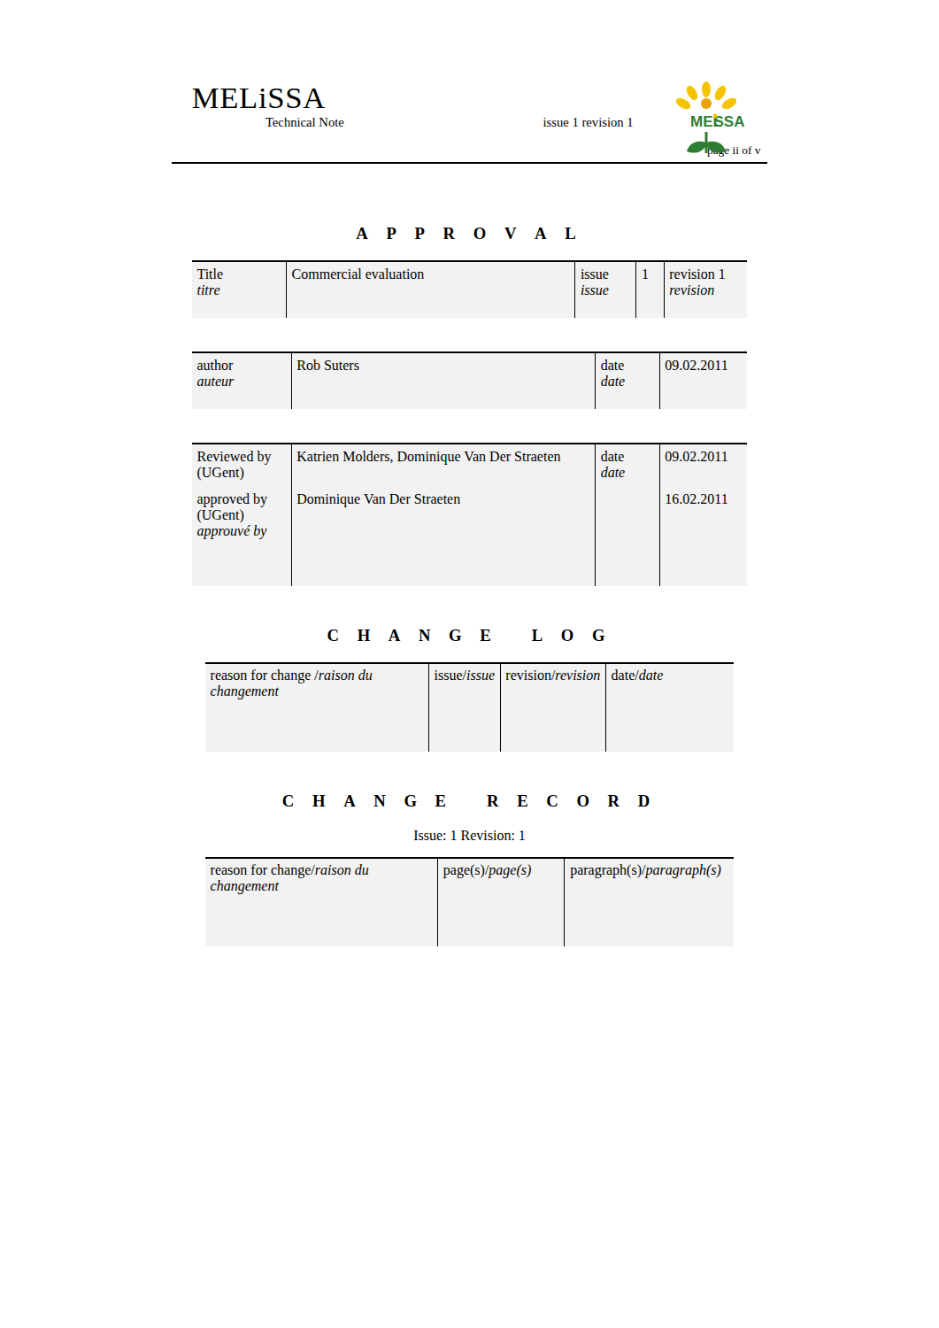MEL SSA
MELiSSA
Technical Note issue 1 revision 1
page ii of v
A P P R O V A L
| Title titre | Commercial evaluation | issue issue | 1 | revision 1 revision |
| author auteur | Rob Suters | date date | 09.02.2011 |
| Reviewed by (UGent) | Katrien Molders, Dominique Van Der Straeten | date date | 09.02.2011 |
| approved by (UGent) approuvé by | Dominique Van Der Straeten | | 16.02.2011 |
C H A N G E L O G
| reason for change / raison du changement | issue/ issue | revision/ revision | date/ date |
C H A N G E R E C O R D
Issue: 1 Revision: 1
| reason for change/ raison du changement | page(s)/ page(s) | paragraph(s)/ paragraph(s) |